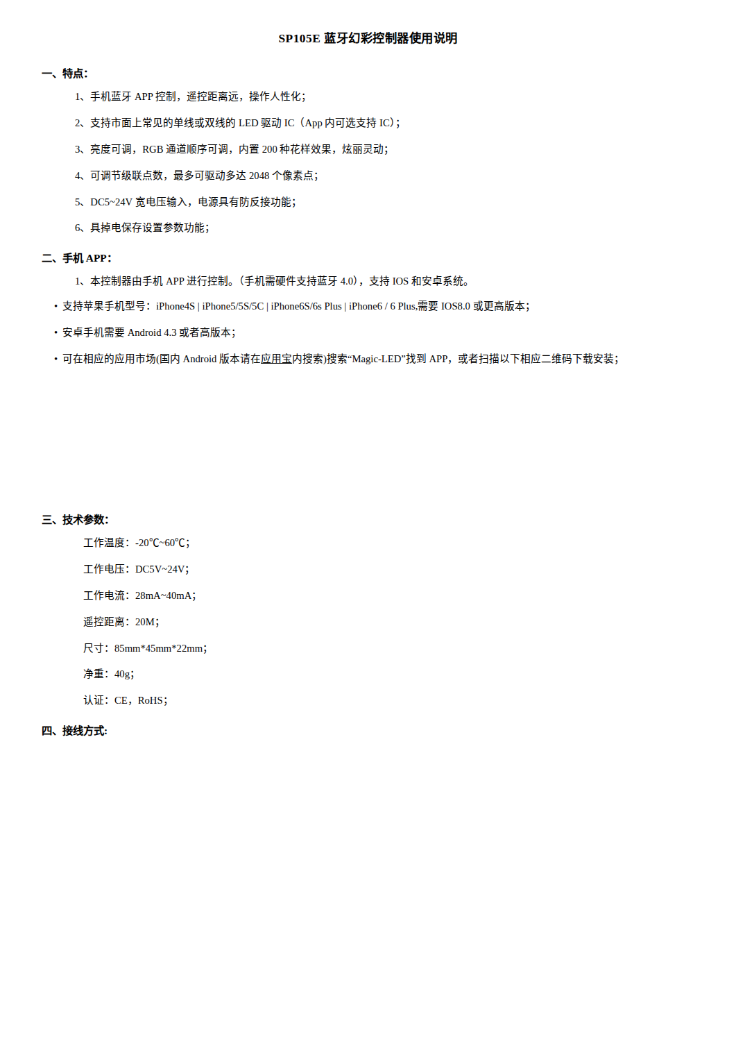SP105E 蓝牙幻彩控制器使用说明
一、特点：
手机蓝牙 APP 控制，遥控距离远，操作人性化；
支持市面上常见的单线或双线的 LED 驱动 IC（App 内可选支持 IC）；
亮度可调，RGB 通道顺序可调，内置 200 种花样效果，炫丽灵动；
可调节级联点数，最多可驱动多达 2048 个像素点；
DC5~24V 宽电压输入，电源具有防反接功能；
具掉电保存设置参数功能；
二、手机 APP：
本控制器由手机 APP 进行控制。（手机需硬件支持蓝牙 4.0），支持 IOS 和安卓系统。
支持苹果手机型号：iPhone4S | iPhone5/5S/5C | iPhone6S/6s Plus | iPhone6 / 6 Plus,需要 IOS8.0 或更高版本；
安卓手机需要 Android 4.3 或者高版本；
可在相应的应用市场(国内 Android 版本请在应用宝内搜索)搜索“Magic-LED”找到 APP，或者扫描以下相应二维码下载安装；
三、技术参数：
工作温度：-20℃~60℃；
工作电压：DC5V~24V；
工作电流：28mA~40mA；
遥控距离：20M；
尺寸：85mm*45mm*22mm；
净重：40g；
认证：CE，RoHS；
四、接线方式: